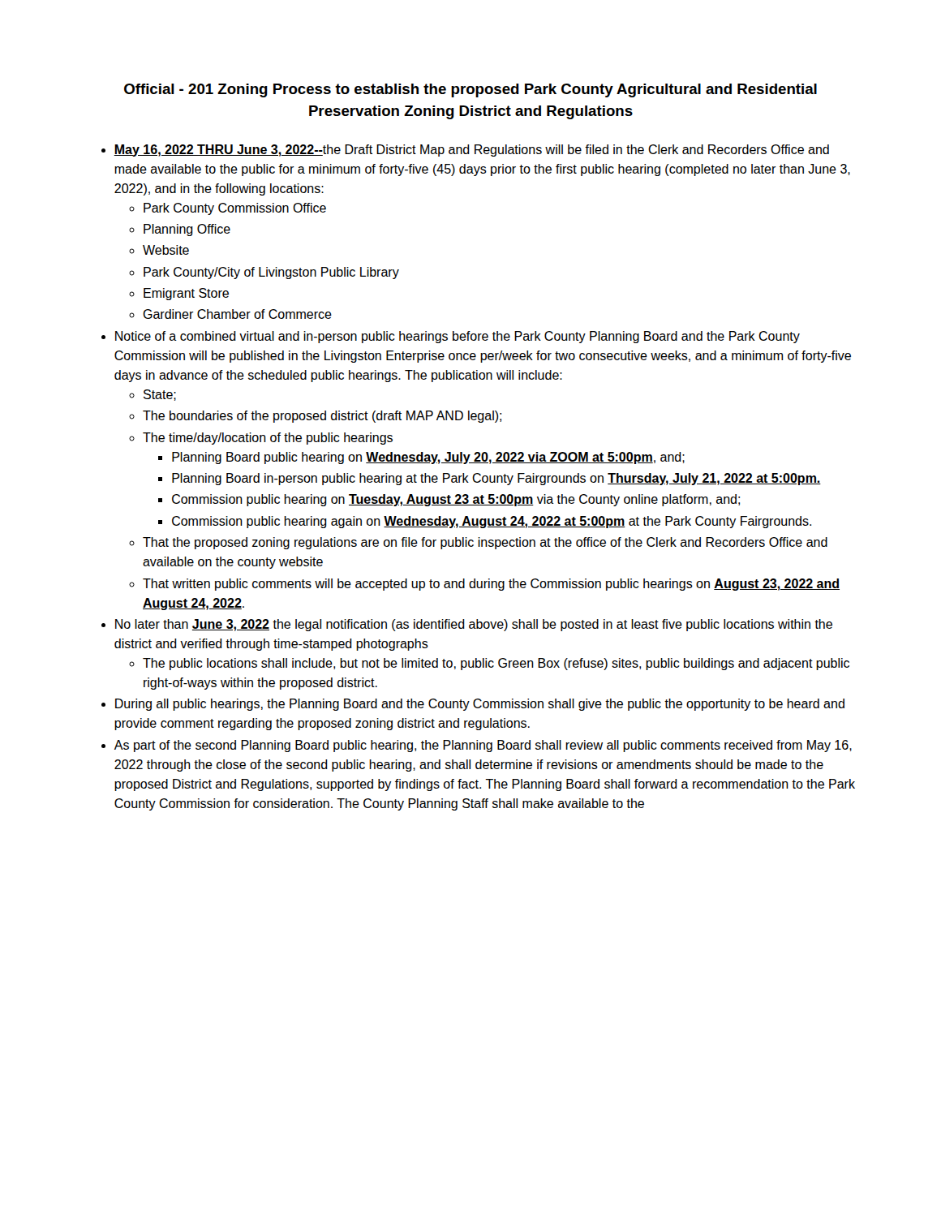Official - 201 Zoning Process to establish the proposed Park County Agricultural and Residential Preservation Zoning District and Regulations
May 16, 2022 THRU June 3, 2022--the Draft District Map and Regulations will be filed in the Clerk and Recorders Office and made available to the public for a minimum of forty-five (45) days prior to the first public hearing (completed no later than June 3, 2022), and in the following locations:
Park County Commission Office
Planning Office
Website
Park County/City of Livingston Public Library
Emigrant Store
Gardiner Chamber of Commerce
Notice of a combined virtual and in-person public hearings before the Park County Planning Board and the Park County Commission will be published in the Livingston Enterprise once per/week for two consecutive weeks, and a minimum of forty-five days in advance of the scheduled public hearings. The publication will include:
State;
The boundaries of the proposed district (draft MAP AND legal);
The time/day/location of the public hearings
Planning Board public hearing on Wednesday, July 20, 2022 via ZOOM at 5:00pm, and;
Planning Board in-person public hearing at the Park County Fairgrounds on Thursday, July 21, 2022 at 5:00pm.
Commission public hearing on Tuesday, August 23 at 5:00pm via the County online platform, and;
Commission public hearing again on Wednesday, August 24, 2022 at 5:00pm at the Park County Fairgrounds.
That the proposed zoning regulations are on file for public inspection at the office of the Clerk and Recorders Office and available on the county website
That written public comments will be accepted up to and during the Commission public hearings on August 23, 2022 and August 24, 2022.
No later than June 3, 2022 the legal notification (as identified above) shall be posted in at least five public locations within the district and verified through time-stamped photographs
The public locations shall include, but not be limited to, public Green Box (refuse) sites, public buildings and adjacent public right-of-ways within the proposed district.
During all public hearings, the Planning Board and the County Commission shall give the public the opportunity to be heard and provide comment regarding the proposed zoning district and regulations.
As part of the second Planning Board public hearing, the Planning Board shall review all public comments received from May 16, 2022 through the close of the second public hearing, and shall determine if revisions or amendments should be made to the proposed District and Regulations, supported by findings of fact. The Planning Board shall forward a recommendation to the Park County Commission for consideration. The County Planning Staff shall make available to the